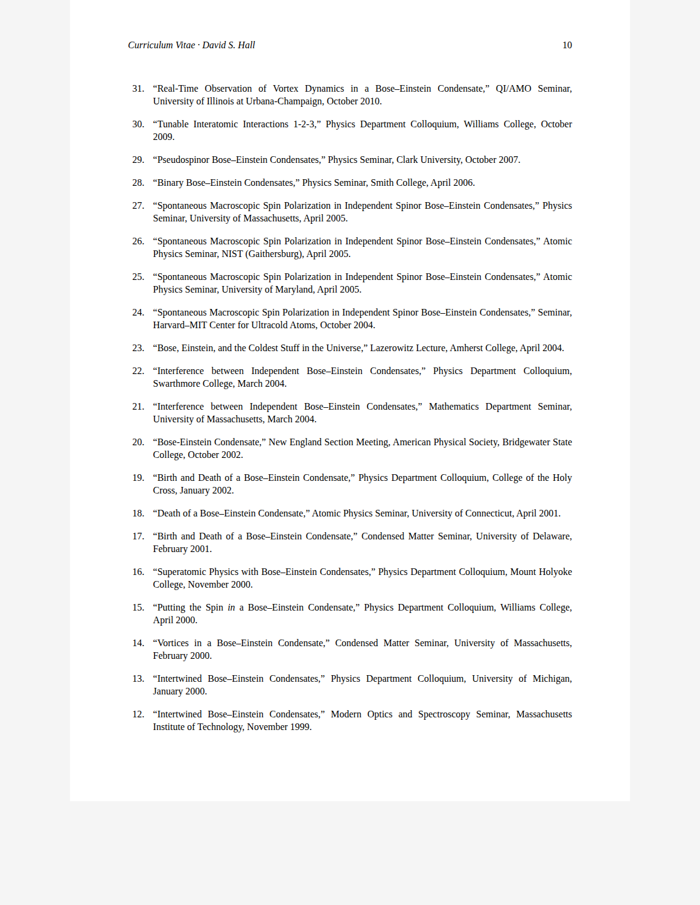Curriculum Vitae · David S. Hall 10
31.“Real-Time Observation of Vortex Dynamics in a Bose–Einstein Condensate,” QI/AMO Seminar, University of Illinois at Urbana-Champaign, October 2010.
30.“Tunable Interatomic Interactions 1-2-3,” Physics Department Colloquium, Williams College, October 2009.
29.“Pseudospinor Bose–Einstein Condensates,” Physics Seminar, Clark University, October 2007.
28.“Binary Bose–Einstein Condensates,” Physics Seminar, Smith College, April 2006.
27.“Spontaneous Macroscopic Spin Polarization in Independent Spinor Bose–Einstein Condensates,” Physics Seminar, University of Massachusetts, April 2005.
26.“Spontaneous Macroscopic Spin Polarization in Independent Spinor Bose–Einstein Condensates,” Atomic Physics Seminar, NIST (Gaithersburg), April 2005.
25.“Spontaneous Macroscopic Spin Polarization in Independent Spinor Bose–Einstein Condensates,” Atomic Physics Seminar, University of Maryland, April 2005.
24.“Spontaneous Macroscopic Spin Polarization in Independent Spinor Bose–Einstein Condensates,” Seminar, Harvard–MIT Center for Ultracold Atoms, October 2004.
23.“Bose, Einstein, and the Coldest Stuff in the Universe,” Lazerowitz Lecture, Amherst College, April 2004.
22.“Interference between Independent Bose–Einstein Condensates,” Physics Department Colloquium, Swarthmore College, March 2004.
21.“Interference between Independent Bose–Einstein Condensates,” Mathematics Department Seminar, University of Massachusetts, March 2004.
20.“Bose-Einstein Condensate,” New England Section Meeting, American Physical Society, Bridgewater State College, October 2002.
19.“Birth and Death of a Bose–Einstein Condensate,” Physics Department Colloquium, College of the Holy Cross, January 2002.
18.“Death of a Bose–Einstein Condensate,” Atomic Physics Seminar, University of Connecticut, April 2001.
17.“Birth and Death of a Bose–Einstein Condensate,” Condensed Matter Seminar, University of Delaware, February 2001.
16.“Superatomic Physics with Bose–Einstein Condensates,” Physics Department Colloquium, Mount Holyoke College, November 2000.
15.“Putting the Spin in a Bose–Einstein Condensate,” Physics Department Colloquium, Williams College, April 2000.
14.“Vortices in a Bose–Einstein Condensate,” Condensed Matter Seminar, University of Massachusetts, February 2000.
13.“Intertwined Bose–Einstein Condensates,” Physics Department Colloquium, University of Michigan, January 2000.
12.“Intertwined Bose–Einstein Condensates,” Modern Optics and Spectroscopy Seminar, Massachusetts Institute of Technology, November 1999.